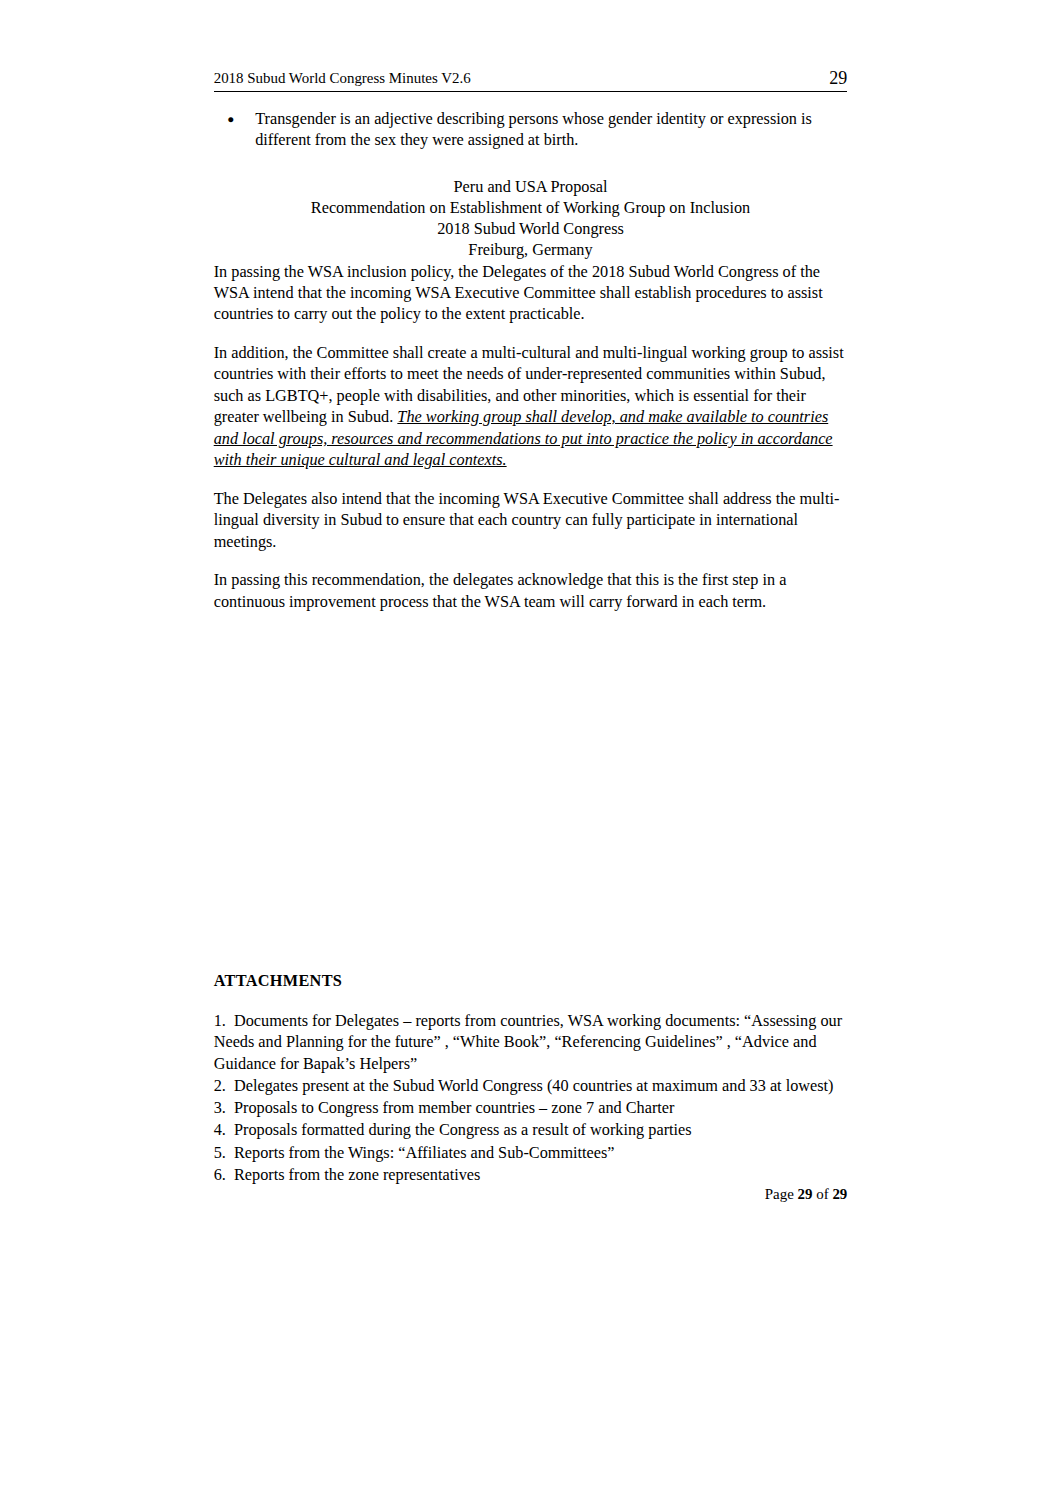2018 Subud World Congress Minutes V2.6
29
Transgender is an adjective describing persons whose gender identity or expression is different from the sex they were assigned at birth.
Peru and USA Proposal
Recommendation on Establishment of Working Group on Inclusion
2018 Subud World Congress
Freiburg, Germany
In passing the WSA inclusion policy, the Delegates of the 2018 Subud World Congress of the WSA intend that the incoming WSA Executive Committee shall establish procedures to assist countries to carry out the policy to the extent practicable.
In addition, the Committee shall create a multi-cultural and multi-lingual working group to assist countries with their efforts to meet the needs of under-represented communities within Subud, such as LGBTQ+, people with disabilities, and other minorities, which is essential for their greater wellbeing in Subud. The working group shall develop, and make available to countries and local groups, resources and recommendations to put into practice the policy in accordance with their unique cultural and legal contexts.
The Delegates also intend that the incoming WSA Executive Committee shall address the multi-lingual diversity in Subud to ensure that each country can fully participate in international meetings.
In passing this recommendation, the delegates acknowledge that this is the first step in a continuous improvement process that the WSA team will carry forward in each term.
ATTACHMENTS
1. Documents for Delegates – reports from countries, WSA working documents: “Assessing our Needs and Planning for the future” , “White Book”, “Referencing Guidelines” , “Advice and Guidance for Bapak’s Helpers”
2. Delegates present at the Subud World Congress (40 countries at maximum and 33 at lowest)
3. Proposals to Congress from member countries – zone 7 and Charter
4. Proposals formatted during the Congress as a result of working parties
5. Reports from the Wings: “Affiliates and Sub-Committees”
6. Reports from the zone representatives
Page 29 of 29